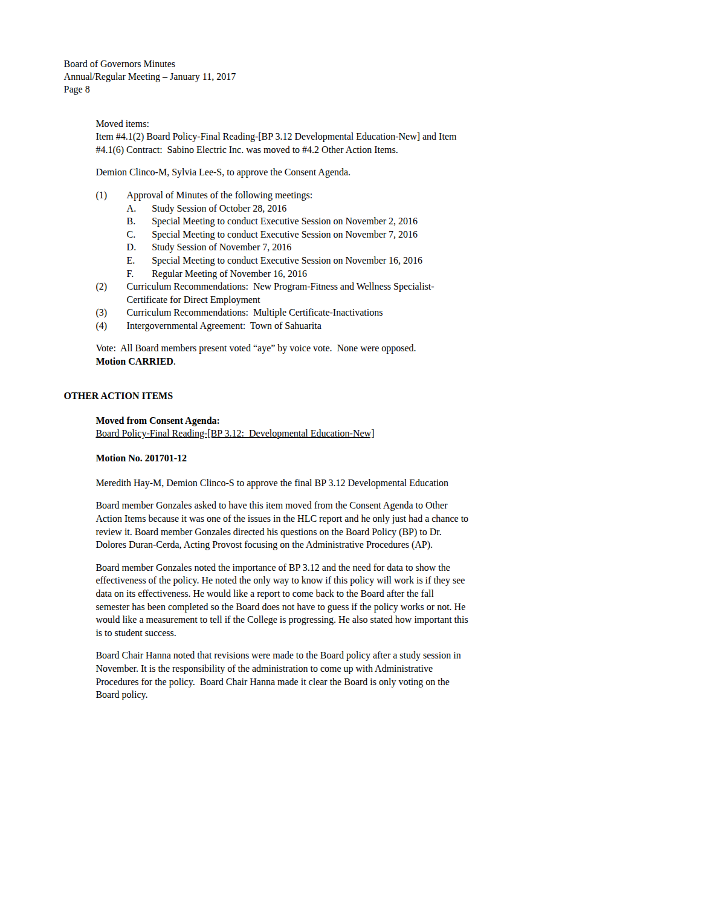Board of Governors Minutes
Annual/Regular Meeting – January 11, 2017
Page 8
Moved items:
Item #4.1(2) Board Policy-Final Reading-[BP 3.12 Developmental Education-New] and Item #4.1(6) Contract: Sabino Electric Inc. was moved to #4.2 Other Action Items.
Demion Clinco-M, Sylvia Lee-S, to approve the Consent Agenda.
(1) Approval of Minutes of the following meetings:
A. Study Session of October 28, 2016
B. Special Meeting to conduct Executive Session on November 2, 2016
C. Special Meeting to conduct Executive Session on November 7, 2016
D. Study Session of November 7, 2016
E. Special Meeting to conduct Executive Session on November 16, 2016
F. Regular Meeting of November 16, 2016
(2) Curriculum Recommendations: New Program-Fitness and Wellness Specialist-Certificate for Direct Employment
(3) Curriculum Recommendations: Multiple Certificate-Inactivations
(4) Intergovernmental Agreement: Town of Sahuarita
Vote: All Board members present voted “aye” by voice vote. None were opposed.
Motion CARRIED.
OTHER ACTION ITEMS
Moved from Consent Agenda:
Board Policy-Final Reading-[BP 3.12: Developmental Education-New]
Motion No. 201701-12
Meredith Hay-M, Demion Clinco-S to approve the final BP 3.12 Developmental Education
Board member Gonzales asked to have this item moved from the Consent Agenda to Other Action Items because it was one of the issues in the HLC report and he only just had a chance to review it. Board member Gonzales directed his questions on the Board Policy (BP) to Dr. Dolores Duran-Cerda, Acting Provost focusing on the Administrative Procedures (AP).
Board member Gonzales noted the importance of BP 3.12 and the need for data to show the effectiveness of the policy. He noted the only way to know if this policy will work is if they see data on its effectiveness. He would like a report to come back to the Board after the fall semester has been completed so the Board does not have to guess if the policy works or not. He would like a measurement to tell if the College is progressing. He also stated how important this is to student success.
Board Chair Hanna noted that revisions were made to the Board policy after a study session in November. It is the responsibility of the administration to come up with Administrative Procedures for the policy. Board Chair Hanna made it clear the Board is only voting on the Board policy.